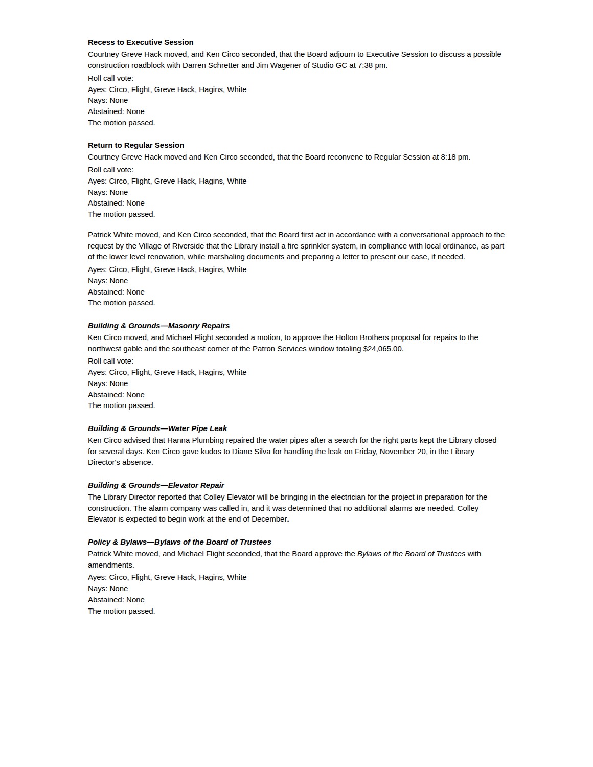Recess to Executive Session
Courtney Greve Hack moved, and Ken Circo seconded, that the Board adjourn to Executive Session to discuss a possible construction roadblock with Darren Schretter and Jim Wagener of Studio GC at 7:38 pm.
Roll call vote:
Ayes: Circo, Flight, Greve Hack, Hagins, White
Nays: None
Abstained: None
The motion passed.
Return to Regular Session
Courtney Greve Hack moved and Ken Circo seconded, that the Board reconvene to Regular Session at 8:18 pm.
Roll call vote:
Ayes: Circo, Flight, Greve Hack, Hagins, White
Nays: None
Abstained: None
The motion passed.
Patrick White moved, and Ken Circo seconded, that the Board first act in accordance with a conversational approach to the request by the Village of Riverside that the Library install a fire sprinkler system, in compliance with local ordinance, as part of the lower level renovation, while marshaling documents and preparing a letter to present our case, if needed.
Ayes: Circo, Flight, Greve Hack, Hagins, White
Nays: None
Abstained: None
The motion passed.
Building & Grounds—Masonry Repairs
Ken Circo moved, and Michael Flight seconded a motion, to approve the Holton Brothers proposal for repairs to the northwest gable and the southeast corner of the Patron Services window totaling $24,065.00.
Roll call vote:
Ayes: Circo, Flight, Greve Hack, Hagins, White
Nays: None
Abstained: None
The motion passed.
Building & Grounds—Water Pipe Leak
Ken Circo advised that Hanna Plumbing repaired the water pipes after a search for the right parts kept the Library closed for several days. Ken Circo gave kudos to Diane Silva for handling the leak on Friday, November 20, in the Library Director's absence.
Building & Grounds—Elevator Repair
The Library Director reported that Colley Elevator will be bringing in the electrician for the project in preparation for the construction. The alarm company was called in, and it was determined that no additional alarms are needed. Colley Elevator is expected to begin work at the end of December.
Policy & Bylaws—Bylaws of the Board of Trustees
Patrick White moved, and Michael Flight seconded, that the Board approve the Bylaws of the Board of Trustees with amendments.
Ayes: Circo, Flight, Greve Hack, Hagins, White
Nays: None
Abstained: None
The motion passed.